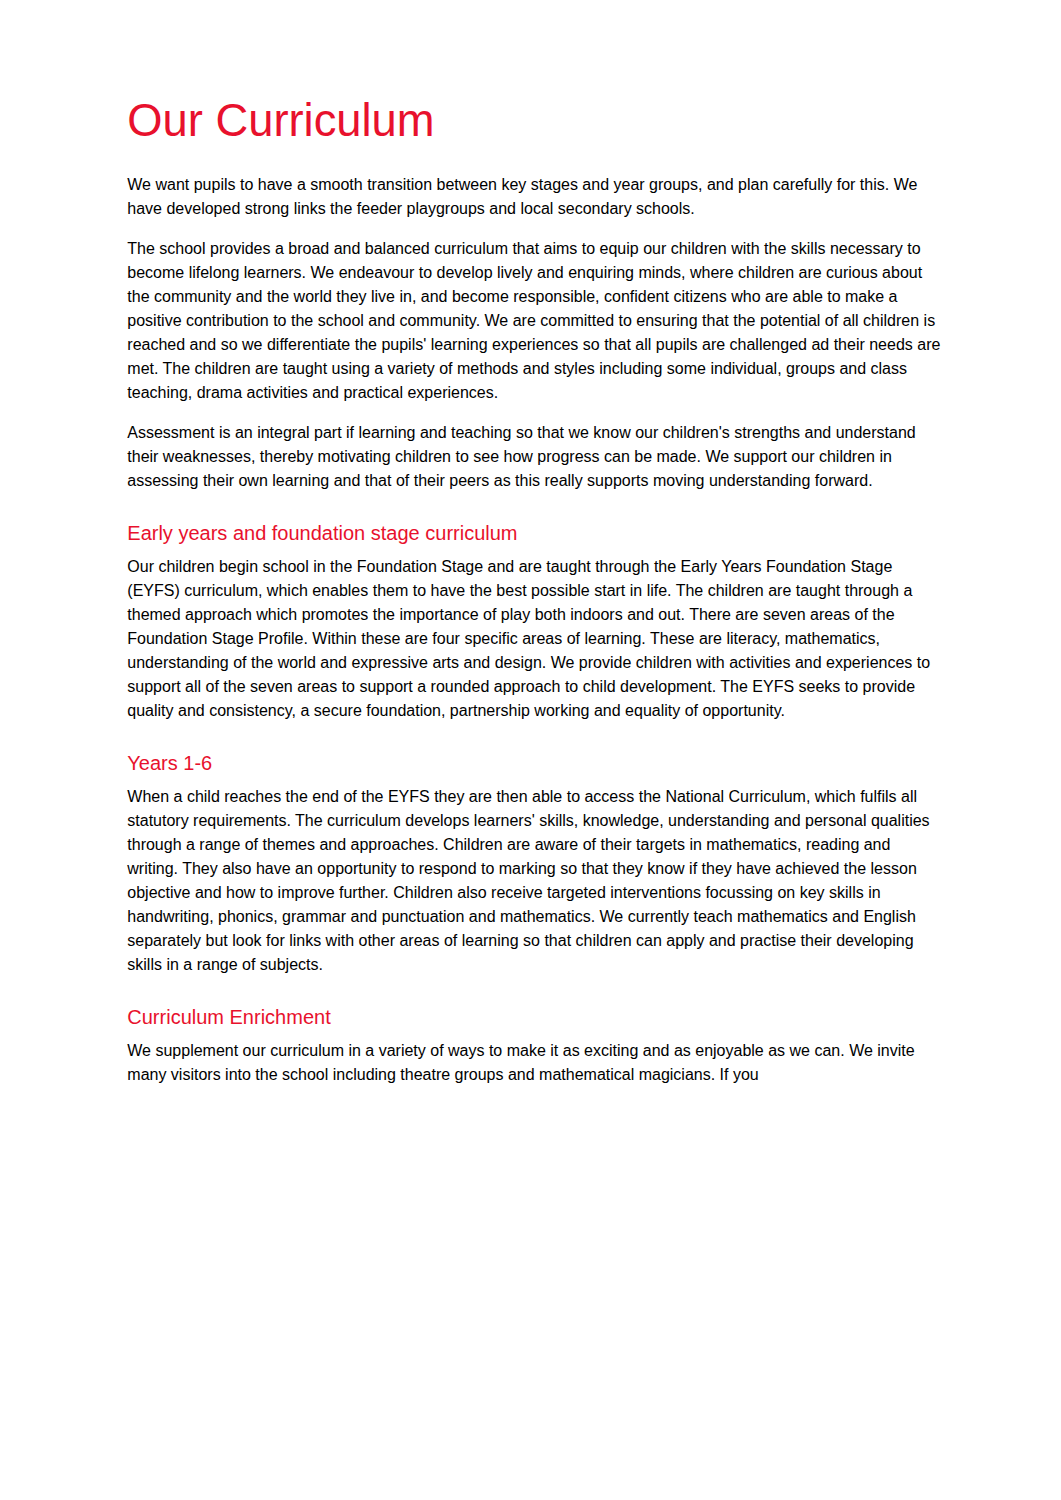Our Curriculum
We want pupils to have a smooth transition between key stages and year groups, and plan carefully for this. We have developed strong links the feeder playgroups and local secondary schools.
The school provides a broad and balanced curriculum that aims to equip our children with the skills necessary to become lifelong learners. We endeavour to develop lively and enquiring minds, where children are curious about the community and the world they live in, and become responsible, confident citizens who are able to make a positive contribution to the school and community. We are committed to ensuring that the potential of all children is reached and so we differentiate the pupils' learning experiences so that all pupils are challenged ad their needs are met. The children are taught using a variety of methods and styles including some individual, groups and class teaching, drama activities and practical experiences.
Assessment is an integral part if learning and teaching so that we know our children's strengths and understand their weaknesses, thereby motivating children to see how progress can be made. We support our children in assessing their own learning and that of their peers as this really supports moving understanding forward.
Early years and foundation stage curriculum
Our children begin school in the Foundation Stage and are taught through the Early Years Foundation Stage (EYFS) curriculum, which enables them to have the best possible start in life. The children are taught through a themed approach which promotes the importance of play both indoors and out. There are seven areas of the Foundation Stage Profile. Within these are four specific areas of learning. These are literacy, mathematics, understanding of the world and expressive arts and design. We provide children with activities and experiences to support all of the seven areas to support a rounded approach to child development. The EYFS seeks to provide quality and consistency, a secure foundation, partnership working and equality of opportunity.
Years 1-6
When a child reaches the end of the EYFS they are then able to access the National Curriculum, which fulfils all statutory requirements. The curriculum develops learners' skills, knowledge, understanding and personal qualities through a range of themes and approaches. Children are aware of their targets in mathematics, reading and writing. They also have an opportunity to respond to marking so that they know if they have achieved the lesson objective and how to improve further. Children also receive targeted interventions focussing on key skills in handwriting, phonics, grammar and punctuation and mathematics. We currently teach mathematics and English separately but look for links with other areas of learning so that children can apply and practise their developing skills in a range of subjects.
Curriculum Enrichment
We supplement our curriculum in a variety of ways to make it as exciting and as enjoyable as we can. We invite many visitors into the school including theatre groups and mathematical magicians. If you